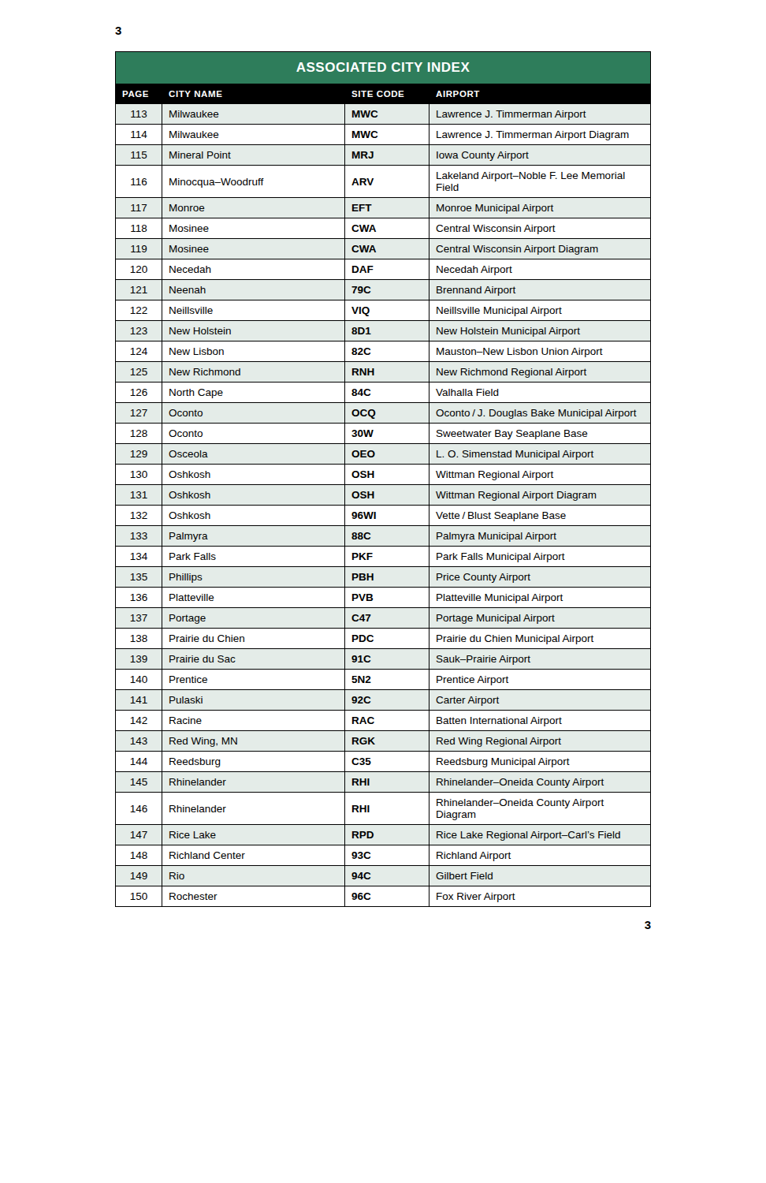3
ASSOCIATED CITY INDEX
| PAGE | CITY NAME | SITE CODE | AIRPORT |
| --- | --- | --- | --- |
| 113 | Milwaukee | MWC | Lawrence J. Timmerman Airport |
| 114 | Milwaukee | MWC | Lawrence J. Timmerman Airport Diagram |
| 115 | Mineral Point | MRJ | Iowa County Airport |
| 116 | Minocqua–Woodruff | ARV | Lakeland Airport–Noble F. Lee Memorial Field |
| 117 | Monroe | EFT | Monroe Municipal Airport |
| 118 | Mosinee | CWA | Central Wisconsin Airport |
| 119 | Mosinee | CWA | Central Wisconsin Airport Diagram |
| 120 | Necedah | DAF | Necedah Airport |
| 121 | Neenah | 79C | Brennand Airport |
| 122 | Neillsville | VIQ | Neillsville Municipal Airport |
| 123 | New Holstein | 8D1 | New Holstein Municipal Airport |
| 124 | New Lisbon | 82C | Mauston–New Lisbon Union Airport |
| 125 | New Richmond | RNH | New Richmond Regional Airport |
| 126 | North Cape | 84C | Valhalla Field |
| 127 | Oconto | OCQ | Oconto / J. Douglas Bake Municipal Airport |
| 128 | Oconto | 30W | Sweetwater Bay Seaplane Base |
| 129 | Osceola | OEO | L. O. Simenstad Municipal Airport |
| 130 | Oshkosh | OSH | Wittman Regional Airport |
| 131 | Oshkosh | OSH | Wittman Regional Airport Diagram |
| 132 | Oshkosh | 96WI | Vette / Blust Seaplane Base |
| 133 | Palmyra | 88C | Palmyra Municipal Airport |
| 134 | Park Falls | PKF | Park Falls Municipal Airport |
| 135 | Phillips | PBH | Price County Airport |
| 136 | Platteville | PVB | Platteville Municipal Airport |
| 137 | Portage | C47 | Portage Municipal Airport |
| 138 | Prairie du Chien | PDC | Prairie du Chien Municipal Airport |
| 139 | Prairie du Sac | 91C | Sauk–Prairie Airport |
| 140 | Prentice | 5N2 | Prentice Airport |
| 141 | Pulaski | 92C | Carter Airport |
| 142 | Racine | RAC | Batten International Airport |
| 143 | Red Wing, MN | RGK | Red Wing Regional Airport |
| 144 | Reedsburg | C35 | Reedsburg Municipal Airport |
| 145 | Rhinelander | RHI | Rhinelander–Oneida County Airport |
| 146 | Rhinelander | RHI | Rhinelander–Oneida County Airport Diagram |
| 147 | Rice Lake | RPD | Rice Lake Regional Airport–Carl’s Field |
| 148 | Richland Center | 93C | Richland Airport |
| 149 | Rio | 94C | Gilbert Field |
| 150 | Rochester | 96C | Fox River Airport |
3